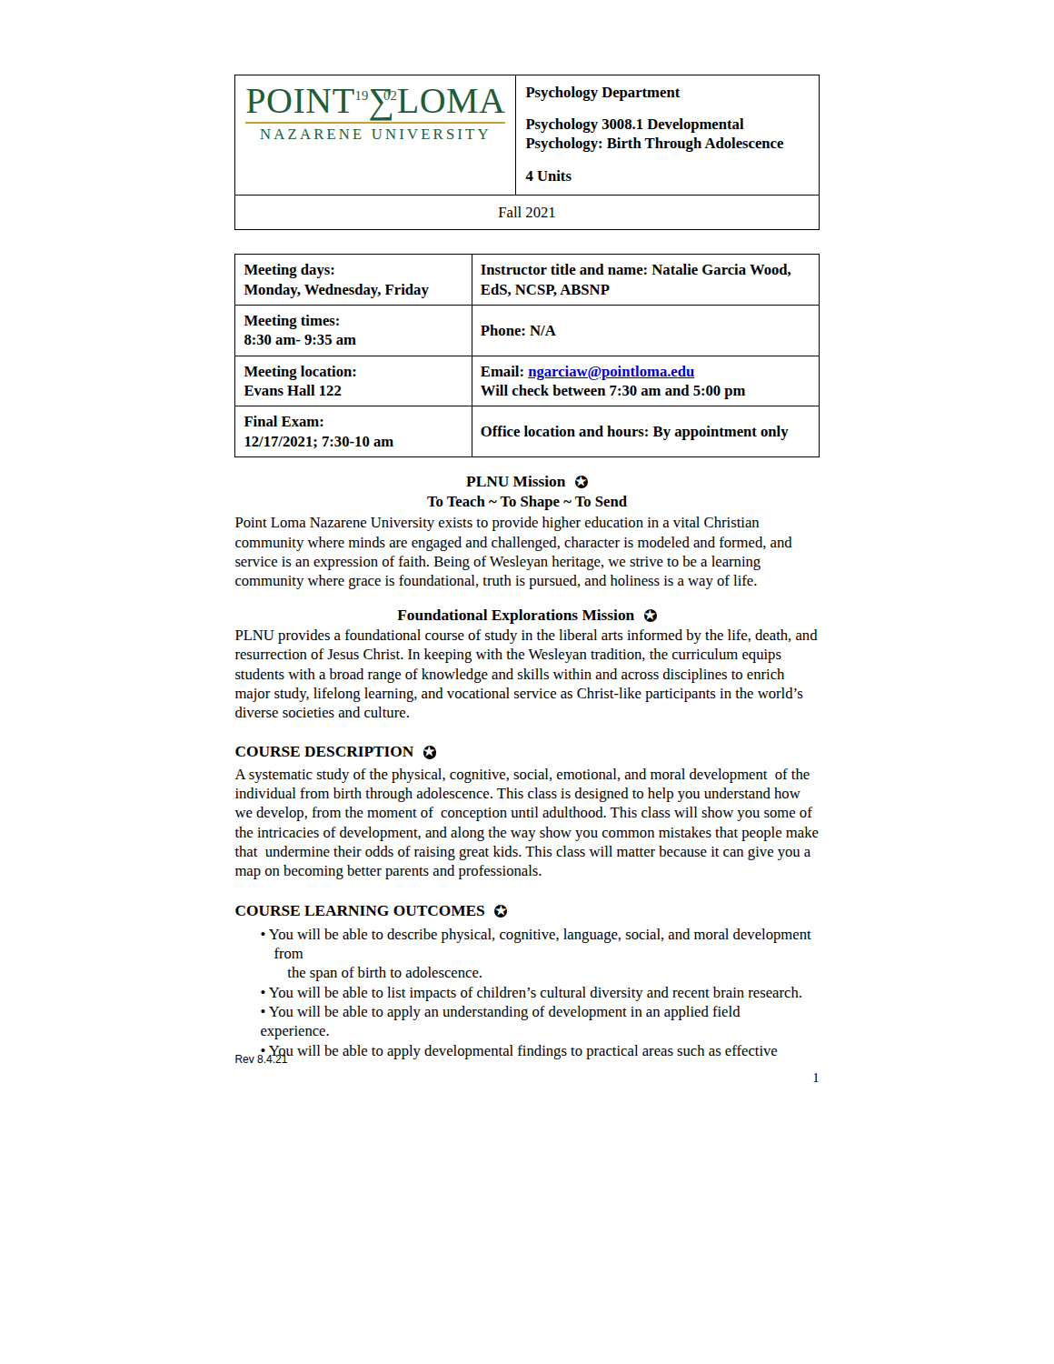| POINT 19 ∑ 02 LOMA NAZARENE UNIVERSITY | Psychology Department Psychology 3008.1 Developmental Psychology: Birth Through Adolescence 4 Units |
| Fall 2021 |
| Meeting days: Monday, Wednesday, Friday | Instructor title and name: Natalie Garcia Wood, EdS, NCSP, ABSNP |
| Meeting times: 8:30 am- 9:35 am | Phone: N/A |
| Meeting location: Evans Hall 122 | Email: ngarciaw@pointloma.edu Will check between 7:30 am and 5:00 pm |
| Final Exam: 12/17/2021; 7:30-10 am | Office location and hours: By appointment only |
PLNU Mission ★
To Teach ~ To Shape ~ To Send
Point Loma Nazarene University exists to provide higher education in a vital Christian community where minds are engaged and challenged, character is modeled and formed, and service is an expression of faith. Being of Wesleyan heritage, we strive to be a learning community where grace is foundational, truth is pursued, and holiness is a way of life.
Foundational Explorations Mission ★
PLNU provides a foundational course of study in the liberal arts informed by the life, death, and resurrection of Jesus Christ. In keeping with the Wesleyan tradition, the curriculum equips students with a broad range of knowledge and skills within and across disciplines to enrich major study, lifelong learning, and vocational service as Christ-like participants in the world’s diverse societies and culture.
COURSE DESCRIPTION ★
A systematic study of the physical, cognitive, social, emotional, and moral development of the individual from birth through adolescence. This class is designed to help you understand how we develop, from the moment of conception until adulthood. This class will show you some of the intricacies of development, and along the way show you common mistakes that people make that undermine their odds of raising great kids. This class will matter because it can give you a map on becoming better parents and professionals.
COURSE LEARNING OUTCOMES ★
• You will be able to describe physical, cognitive, language, social, and moral development fromthe span of birth to adolescence.
• You will be able to list impacts of children’s cultural diversity and recent brain research.
• You will be able to apply an understanding of development in an applied fieldexperience.
• You will be able to apply developmental findings to practical areas such as effective
Rev 8.4.21
1